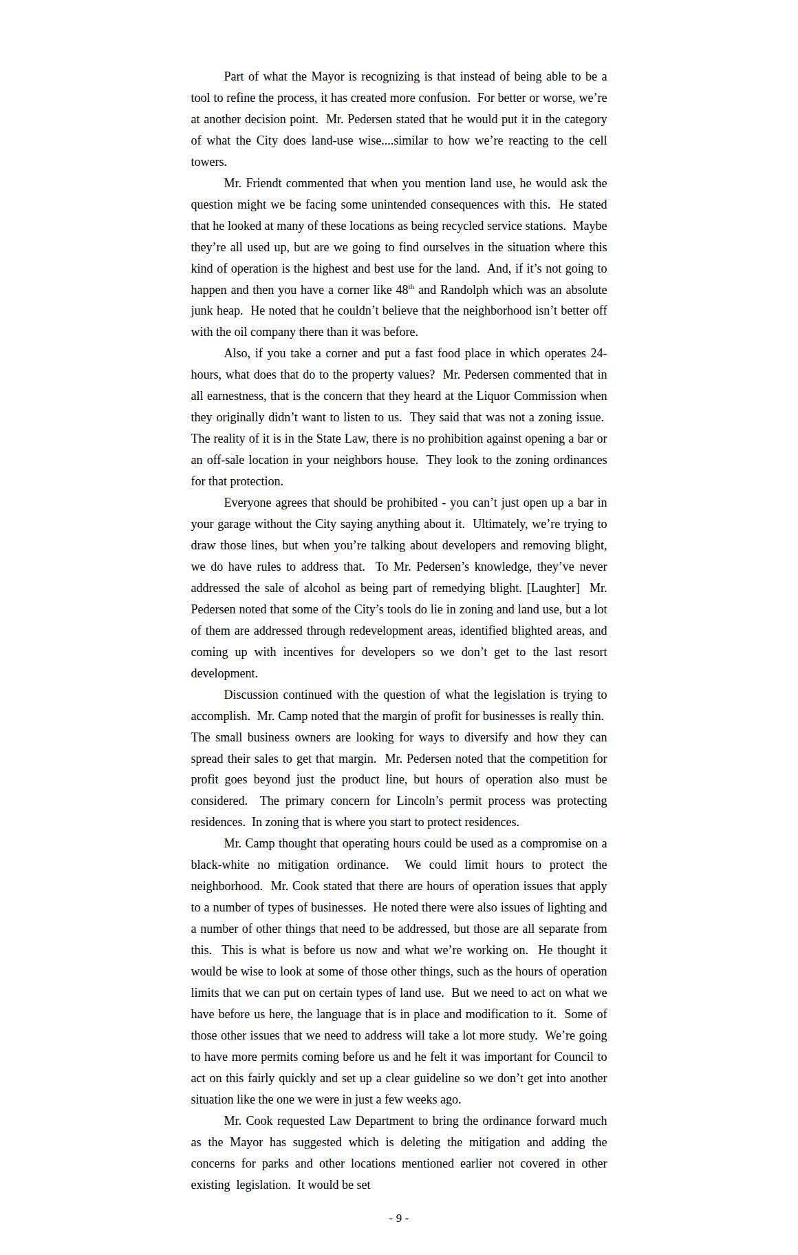Part of what the Mayor is recognizing is that instead of being able to be a tool to refine the process, it has created more confusion. For better or worse, we’re at another decision point. Mr. Pedersen stated that he would put it in the category of what the City does land-use wise....similar to how we’re reacting to the cell towers.
Mr. Friendt commented that when you mention land use, he would ask the question might we be facing some unintended consequences with this. He stated that he looked at many of these locations as being recycled service stations. Maybe they’re all used up, but are we going to find ourselves in the situation where this kind of operation is the highest and best use for the land. And, if it’s not going to happen and then you have a corner like 48th and Randolph which was an absolute junk heap. He noted that he couldn’t believe that the neighborhood isn’t better off with the oil company there than it was before.
Also, if you take a corner and put a fast food place in which operates 24-hours, what does that do to the property values? Mr. Pedersen commented that in all earnestness, that is the concern that they heard at the Liquor Commission when they originally didn’t want to listen to us. They said that was not a zoning issue. The reality of it is in the State Law, there is no prohibition against opening a bar or an off-sale location in your neighbors house. They look to the zoning ordinances for that protection.
Everyone agrees that should be prohibited - you can’t just open up a bar in your garage without the City saying anything about it. Ultimately, we’re trying to draw those lines, but when you’re talking about developers and removing blight, we do have rules to address that. To Mr. Pedersen’s knowledge, they’ve never addressed the sale of alcohol as being part of remedying blight. [Laughter] Mr. Pedersen noted that some of the City’s tools do lie in zoning and land use, but a lot of them are addressed through redevelopment areas, identified blighted areas, and coming up with incentives for developers so we don’t get to the last resort development.
Discussion continued with the question of what the legislation is trying to accomplish. Mr. Camp noted that the margin of profit for businesses is really thin. The small business owners are looking for ways to diversify and how they can spread their sales to get that margin. Mr. Pedersen noted that the competition for profit goes beyond just the product line, but hours of operation also must be considered. The primary concern for Lincoln’s permit process was protecting residences. In zoning that is where you start to protect residences.
Mr. Camp thought that operating hours could be used as a compromise on a black-white no mitigation ordinance. We could limit hours to protect the neighborhood. Mr. Cook stated that there are hours of operation issues that apply to a number of types of businesses. He noted there were also issues of lighting and a number of other things that need to be addressed, but those are all separate from this. This is what is before us now and what we’re working on. He thought it would be wise to look at some of those other things, such as the hours of operation limits that we can put on certain types of land use. But we need to act on what we have before us here, the language that is in place and modification to it. Some of those other issues that we need to address will take a lot more study. We’re going to have more permits coming before us and he felt it was important for Council to act on this fairly quickly and set up a clear guideline so we don’t get into another situation like the one we were in just a few weeks ago.
Mr. Cook requested Law Department to bring the ordinance forward much as the Mayor has suggested which is deleting the mitigation and adding the concerns for parks and other locations mentioned earlier not covered in other existing legislation. It would be set
- 9 -